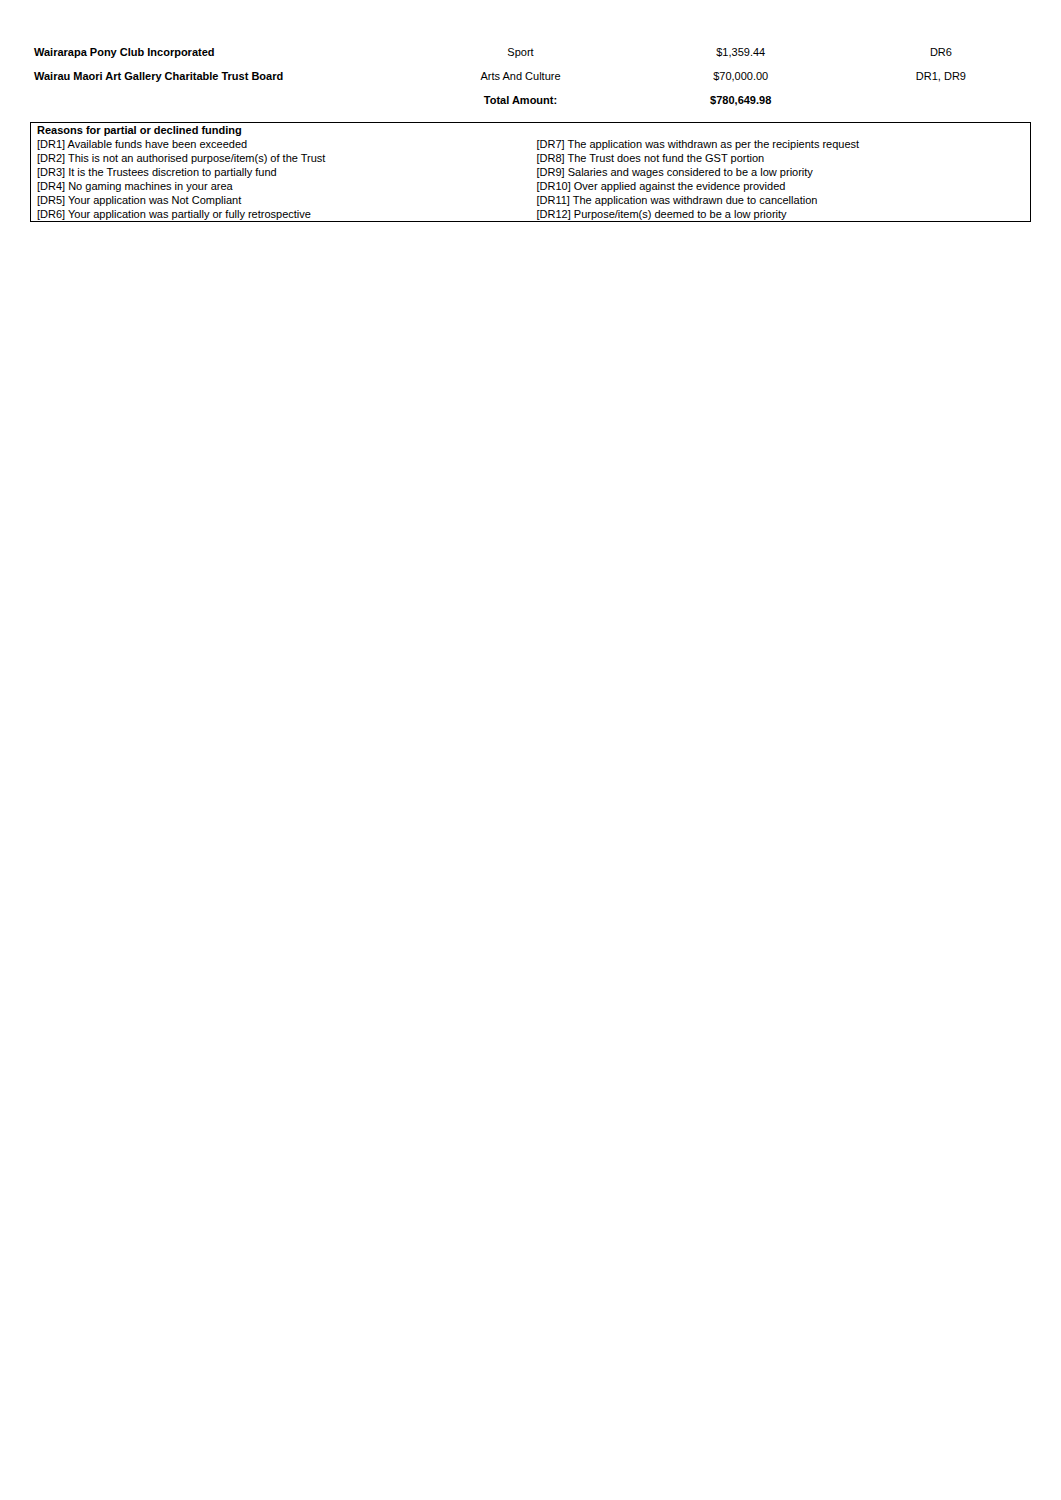| Wairarapa Pony Club Incorporated | Sport | $1,359.44 | DR6 |
| Wairau Maori Art Gallery Charitable Trust Board | Arts And Culture | $70,000.00 | DR1, DR9 |
| | Total Amount: | $780,649.98 | |
| Reasons for partial or declined funding | |
| [DR1] Available funds have been exceeded | [DR7] The application was withdrawn as per the recipients request |
| [DR2] This is not an authorised purpose/item(s) of the Trust | [DR8] The Trust does not fund the GST portion |
| [DR3] It is the Trustees discretion to partially fund | [DR9] Salaries and wages considered to be a low priority |
| [DR4] No gaming machines in your area | [DR10] Over applied against the evidence provided |
| [DR5] Your application was Not Compliant | [DR11] The application was withdrawn due to cancellation |
| [DR6] Your application was partially or fully retrospective | [DR12] Purpose/item(s) deemed to be a low priority |